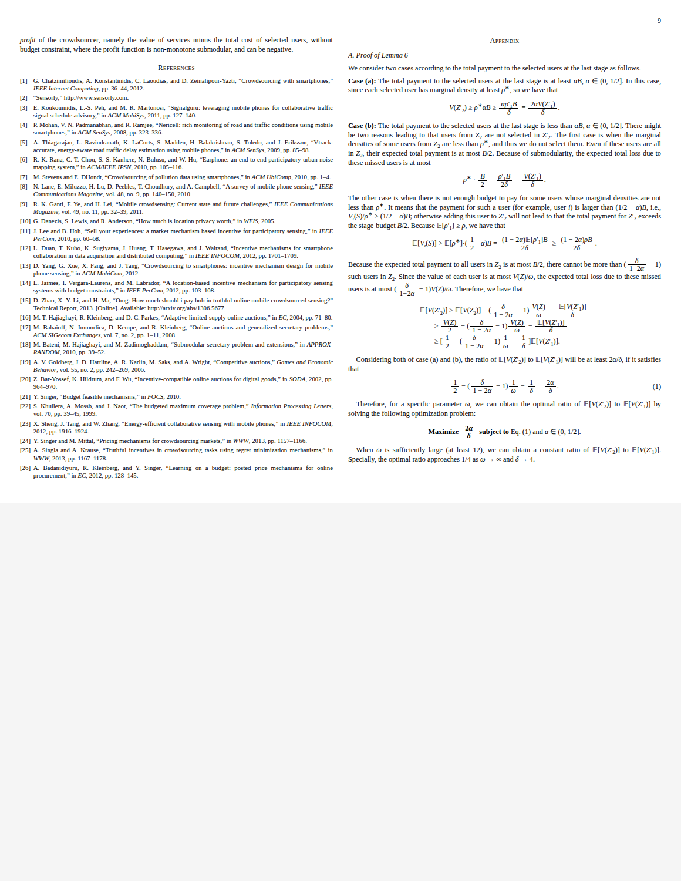9
profit of the crowdsourcer, namely the value of services minus the total cost of selected users, without budget constraint, where the profit function is non-monotone submodular, and can be negative.
References
[1] G. Chatzimilioudis, A. Konstantinidis, C. Laoudias, and D. Zeinalipour-Yazti, “Crowdsourcing with smartphones,” IEEE Internet Computing, pp. 36–44, 2012.
[2] “Sensorly,” http://www.sensorly.com.
[3] E. Koukoumidis, L.-S. Peh, and M. R. Martonosi, “Signalguru: leveraging mobile phones for collaborative traffic signal schedule advisory,” in ACM MobiSys, 2011, pp. 127–140.
[4] P. Mohan, V. N. Padmanabhan, and R. Ramjee, “Nericell: rich monitoring of road and traffic conditions using mobile smartphones,” in ACM SenSys, 2008, pp. 323–336.
[5] A. Thiagarajan, L. Ravindranath, K. LaCurts, S. Madden, H. Balakrishnan, S. Toledo, and J. Eriksson, “Vtrack: accurate, energy-aware road traffic delay estimation using mobile phones,” in ACM SenSys, 2009, pp. 85–98.
[6] R. K. Rana, C. T. Chou, S. S. Kanhere, N. Bulusu, and W. Hu, “Earphone: an end-to-end participatory urban noise mapping system,” in ACM/IEEE IPSN, 2010, pp. 105–116.
[7] M. Stevens and E. DHondt, “Crowdsourcing of pollution data using smartphones,” in ACM UbiComp, 2010, pp. 1–4.
[8] N. Lane, E. Miluzzo, H. Lu, D. Peebles, T. Choudhury, and A. Campbell, “A survey of mobile phone sensing,” IEEE Communications Magazine, vol. 48, no. 9, pp. 140–150, 2010.
[9] R. K. Ganti, F. Ye, and H. Lei, “Mobile crowdsensing: Current state and future challenges,” IEEE Communications Magazine, vol. 49, no. 11, pp. 32–39, 2011.
[10] G. Danezis, S. Lewis, and R. Anderson, “How much is location privacy worth,” in WEIS, 2005.
[11] J. Lee and B. Hoh, “Sell your experiences: a market mechanism based incentive for participatory sensing,” in IEEE PerCom, 2010, pp. 60–68.
[12] L. Duan, T. Kubo, K. Sugiyama, J. Huang, T. Hasegawa, and J. Walrand, “Incentive mechanisms for smartphone collaboration in data acquisition and distributed computing,” in IEEE INFOCOM, 2012, pp. 1701–1709.
[13] D. Yang, G. Xue, X. Fang, and J. Tang, “Crowdsourcing to smartphones: incentive mechanism design for mobile phone sensing,” in ACM MobiCom, 2012.
[14] L. Jaimes, I. Vergara-Laurens, and M. Labrador, “A location-based incentive mechanism for participatory sensing systems with budget constraints,” in IEEE PerCom, 2012, pp. 103–108.
[15] D. Zhao, X.-Y. Li, and H. Ma, “Omg: How much should i pay bob in truthful online mobile crowdsourced sensing?” Technical Report, 2013. [Online]. Available: http://arxiv.org/abs/1306.5677
[16] M. T. Hajiaghayi, R. Kleinberg, and D. C. Parkes, “Adaptive limited-supply online auctions,” in EC, 2004, pp. 71–80.
[17] M. Babaioff, N. Immorlica, D. Kempe, and R. Kleinberg, “Online auctions and generalized secretary problems,” ACM SIGecom Exchanges, vol. 7, no. 2, pp. 1–11, 2008.
[18] M. Bateni, M. Hajiaghayi, and M. Zadimoghaddam, “Submodular secretary problem and extensions,” in APPROX-RANDOM, 2010, pp. 39–52.
[19] A. V. Goldberg, J. D. Hartline, A. R. Karlin, M. Saks, and A. Wright, “Competitive auctions,” Games and Economic Behavior, vol. 55, no. 2, pp. 242–269, 2006.
[20] Z. Bar-Yossef, K. Hildrum, and F. Wu, “Incentive-compatible online auctions for digital goods,” in SODA, 2002, pp. 964–970.
[21] Y. Singer, “Budget feasible mechanisms,” in FOCS, 2010.
[22] S. Khullera, A. Mossb, and J. Naor, “The budgeted maximum coverage problem,” Information Processing Letters, vol. 70, pp. 39–45, 1999.
[23] X. Sheng, J. Tang, and W. Zhang, “Energy-efficient collaborative sensing with mobile phones,” in IEEE INFOCOM, 2012, pp. 1916–1924.
[24] Y. Singer and M. Mittal, “Pricing mechanisms for crowdsourcing markets,” in WWW, 2013, pp. 1157–1166.
[25] A. Singla and A. Krause, “Truthful incentives in crowdsourcing tasks using regret minimization mechanisms,” in WWW, 2013, pp. 1167–1178.
[26] A. Badanidiyuru, R. Kleinberg, and Y. Singer, “Learning on a budget: posted price mechanisms for online procurement,” in EC, 2012, pp. 128–145.
Appendix
A. Proof of Lemma 6
We consider two cases according to the total payment to the selected users at the last stage as follows.
Case (a): The total payment to the selected users at the last stage is at least αB, α ∈ (0, 1/2]. In this case, since each selected user has marginal density at least ρ∗, so we have that
V(Z′2) ≥ ρ∗αB ≥ αρ′1B δ = 2αV(Z′1) δ.
Case (b): The total payment to the selected users at the last stage is less than αB, α ∈ (0, 1/2]. There might be two reasons leading to that users from Z2 are not selected in Z′2. The first case is when the marginal densities of some users from Z2 are less than ρ∗, and thus we do not select them. Even if these users are all in Z2, their expected total payment is at most B/2. Because of submodularity, the expected total loss due to these missed users is at most
ρ∗ · B 2 = ρ′1B 2δ = V(Z′1) δ.
The other case is when there is not enough budget to pay for some users whose marginal densities are not less than ρ∗. It means that the payment for such a user (for example, user i) is larger than (1/2 − α)B, i.e., Vi(S)/ρ∗ > (1/2 − α)B; otherwise adding this user to Z′2 will not lead to that the total payment for Z′2 exceeds the stage-budget B/2. Because 𝔼[ρ′1] ≥ ρ, we have that
𝔼[Vi(S)] > 𝔼[ρ∗]·(12−α)B = (1 − 2α)𝔼[ρ′1]B 2δ ≥ (1 − 2α)ρB 2δ.
Because the expected total payment to all users in Z2 is at most B/2, there cannot be more than (δ 1−2α − 1) such users in Z2. Since the value of each user is at most V(Z)/ω, the expected total loss due to these missed users is at most (δ 1−2α − 1)V(Z)/ω. Therefore, we have that
𝔼[V(Z′2)] ≥ 𝔼[V(Z2)] − (δ 1 − 2α − 1)V(Z) ω − 𝔼[V(Z′1)] δ
≥ V(Z) 2 − (δ 1 − 2α − 1)V(Z) ω − 𝔼[V(Z′1)] δ
≥ [12 − (δ 1 − 2α − 1)1 ω − 1 δ]𝔼[V(Z′1)].
Considering both of case (a) and (b), the ratio of 𝔼[V(Z′2)] to 𝔼[V(Z′1)] will be at least 2α/δ, if it satisfies that
12 − (δ 1 − 2α − 1)1 ω − 1 δ = 2α δ. (1)
Therefore, for a specific parameter ω, we can obtain the optimal ratio of 𝔼[V(Z′2)] to 𝔼[V(Z′1)] by solving the following optimization problem:
Maximize 2α δ subject to Eq. (1) and α ∈ (0, 1/2].
When ω is sufficiently large (at least 12), we can obtain a constant ratio of 𝔼[V(Z′2)] to 𝔼[V(Z′1)]. Specially, the optimal ratio approaches 1/4 as ω → ∞ and δ → 4.